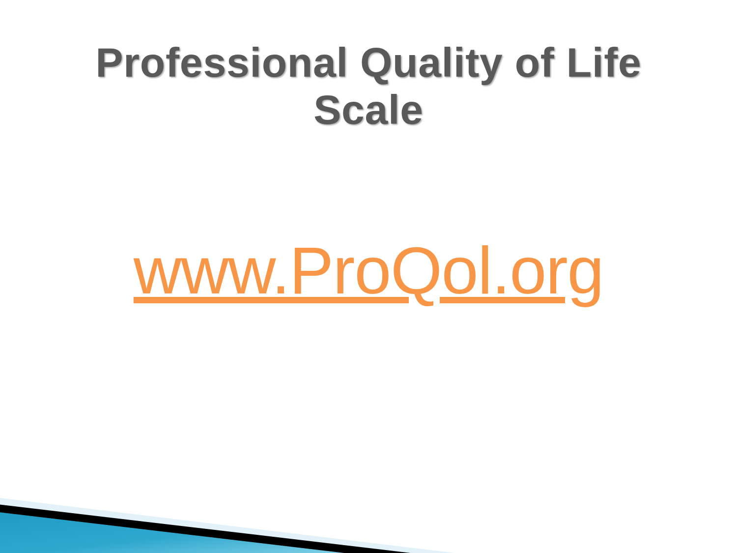Professional Quality of Life
Scale
www.ProQol.org